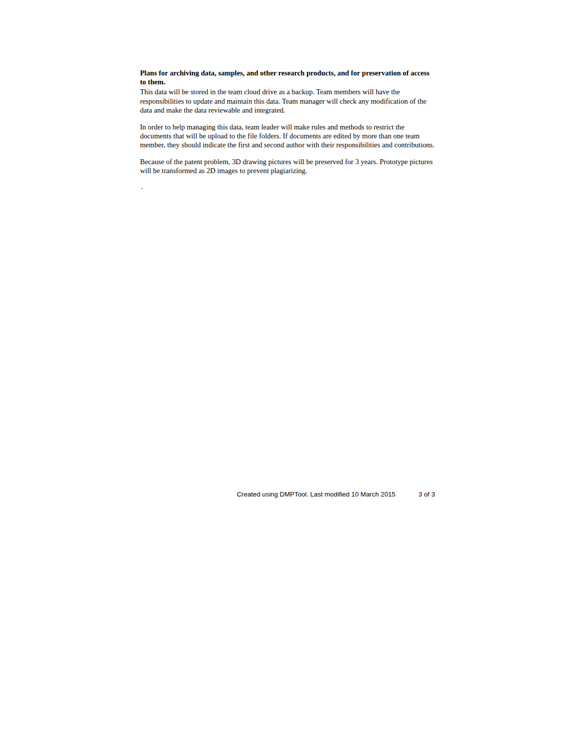Plans for archiving data, samples, and other research products, and for preservation of access to them.
This data will be stored in the team cloud drive as a backup. Team members will have the responsibilities to update and maintain this data. Team manager will check any modification of the data and make the data reviewable and integrated.
In order to help managing this data, team leader will make rules and methods to restrict the documents that will be upload to the file folders. If documents are edited by more than one team member, they should indicate the first and second author with their responsibilities and contributions.
Because of the patent problem, 3D drawing pictures will be preserved for 3 years. Prototype pictures will be transformed as 2D images to prevent plagiarizing.
.
Created using DMPTool. Last modified 10 March 2015 3 of 3